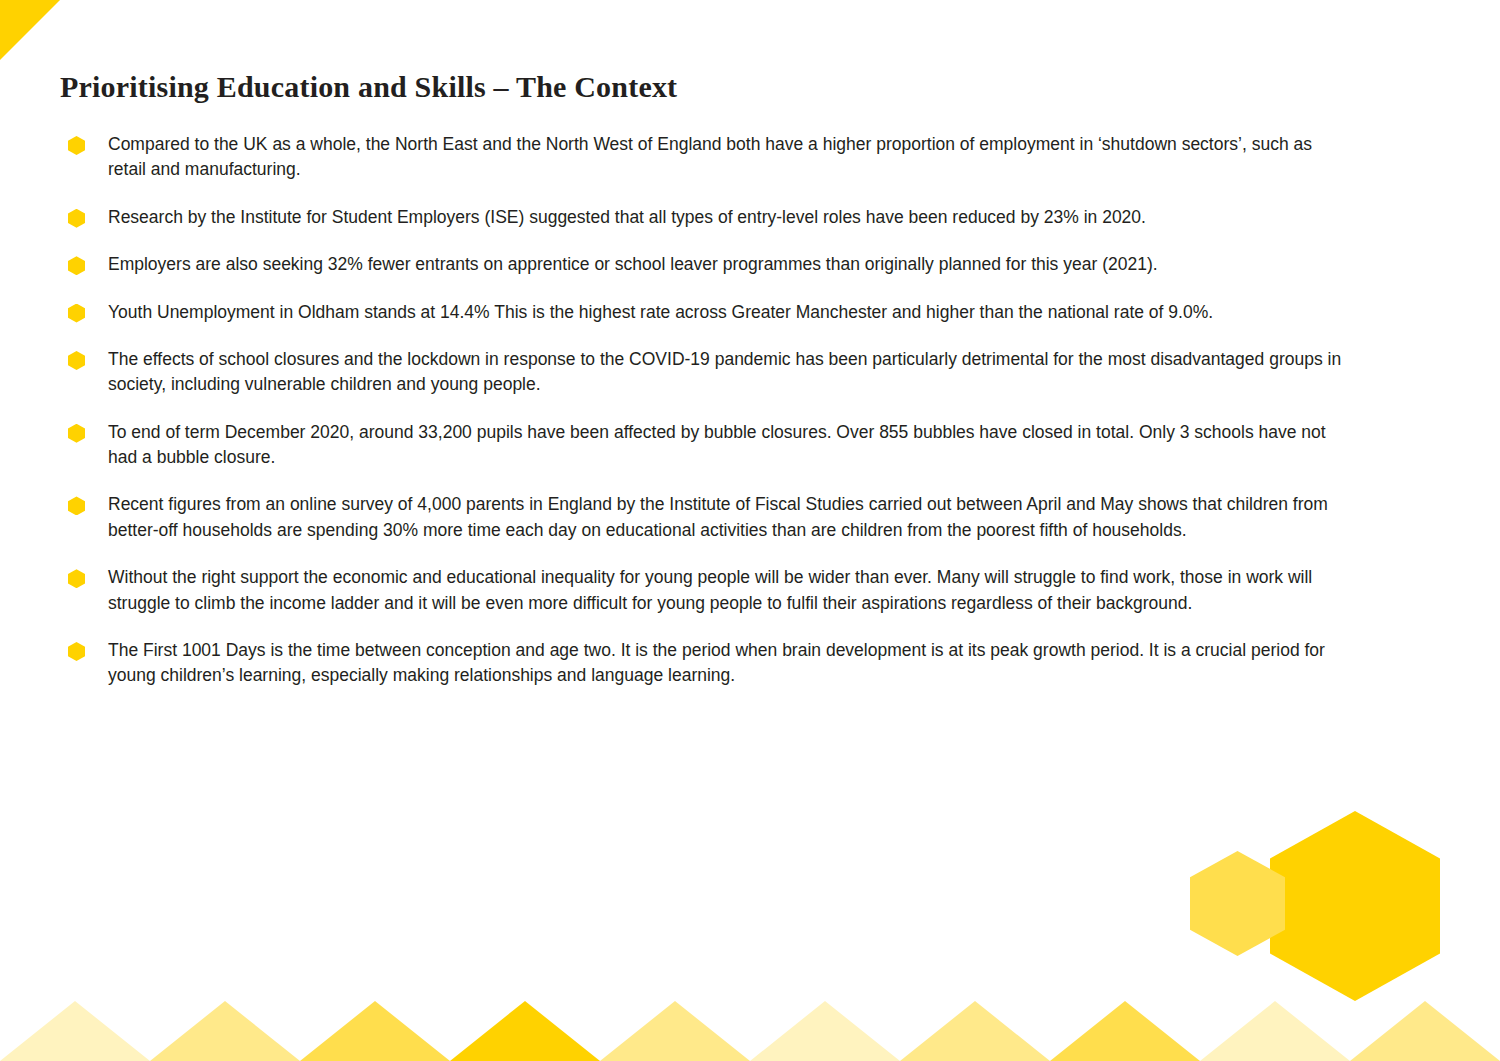Prioritising Education and Skills – The Context
Compared to the UK as a whole, the North East and the North West of England both have a higher proportion of employment in ‘shutdown sectors’, such as retail and manufacturing.
Research by the Institute for Student Employers (ISE) suggested that all types of entry-level roles have been reduced by 23% in 2020.
Employers are also seeking 32% fewer entrants on apprentice or school leaver programmes than originally planned for this year (2021).
Youth Unemployment in Oldham stands at 14.4% This is the highest rate across Greater Manchester and higher than the national rate of 9.0%.
The effects of school closures and the lockdown in response to the COVID-19 pandemic has been particularly detrimental for the most disadvantaged groups in society, including vulnerable children and young people.
To end of term December 2020, around 33,200 pupils have been affected by bubble closures. Over 855 bubbles have closed in total. Only 3 schools have not had a bubble closure.
Recent figures from an online survey of 4,000 parents in England by the Institute of Fiscal Studies carried out between April and May shows that children from better-off households are spending 30% more time each day on educational activities than are children from the poorest fifth of households.
Without the right support the economic and educational inequality for young people will be wider than ever. Many will struggle to find work, those in work will struggle to climb the income ladder and it will be even more difficult for young people to fulfil their aspirations regardless of their background.
The First 1001 Days is the time between conception and age two. It is the period when brain development is at its peak growth period. It is a crucial period for young children’s learning, especially making relationships and language learning.